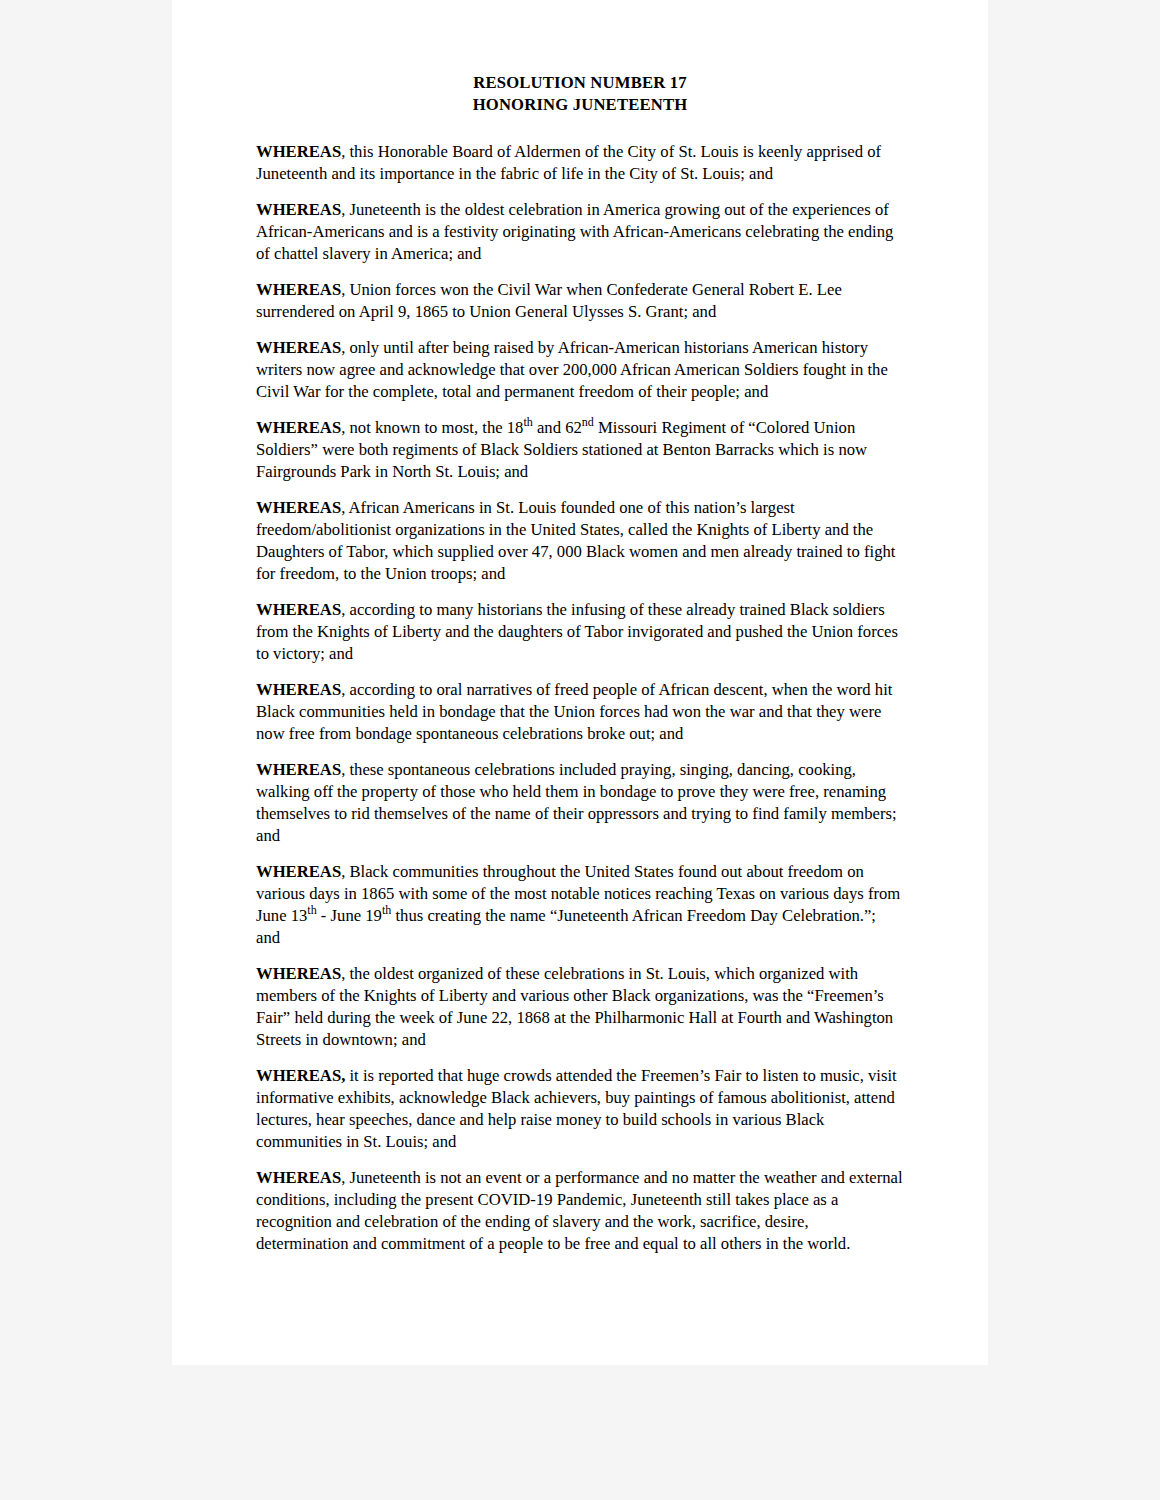RESOLUTION NUMBER 17 HONORING JUNETEENTH
WHEREAS, this Honorable Board of Aldermen of the City of St. Louis is keenly apprised of Juneteenth and its importance in the fabric of life in the City of St. Louis; and
WHEREAS, Juneteenth is the oldest celebration in America growing out of the experiences of African-Americans and is a festivity originating with African-Americans celebrating the ending of chattel slavery in America; and
WHEREAS, Union forces won the Civil War when Confederate General Robert E. Lee surrendered on April 9, 1865 to Union General Ulysses S. Grant; and
WHEREAS, only until after being raised by African-American historians American history writers now agree and acknowledge that over 200,000 African American Soldiers fought in the Civil War for the complete, total and permanent freedom of their people; and
WHEREAS, not known to most, the 18th and 62nd Missouri Regiment of “Colored Union Soldiers” were both regiments of Black Soldiers stationed at Benton Barracks which is now Fairgrounds Park in North St. Louis; and
WHEREAS, African Americans in St. Louis founded one of this nation’s largest freedom/abolitionist organizations in the United States, called the Knights of Liberty and the Daughters of Tabor, which supplied over 47, 000 Black women and men already trained to fight for freedom, to the Union troops; and
WHEREAS, according to many historians the infusing of these already trained Black soldiers from the Knights of Liberty and the daughters of Tabor invigorated and pushed the Union forces to victory; and
WHEREAS, according to oral narratives of freed people of African descent, when the word hit Black communities held in bondage that the Union forces had won the war and that they were now free from bondage spontaneous celebrations broke out; and
WHEREAS, these spontaneous celebrations included praying, singing, dancing, cooking, walking off the property of those who held them in bondage to prove they were free, renaming themselves to rid themselves of the name of their oppressors and trying to find family members; and
WHEREAS, Black communities throughout the United States found out about freedom on various days in 1865 with some of the most notable notices reaching Texas on various days from June 13th - June 19th thus creating the name “Juneteenth African Freedom Day Celebration.”; and
WHEREAS, the oldest organized of these celebrations in St. Louis, which organized with members of the Knights of Liberty and various other Black organizations, was the “Freemen’s Fair” held during the week of June 22, 1868 at the Philharmonic Hall at Fourth and Washington Streets in downtown; and
WHEREAS, it is reported that huge crowds attended the Freemen’s Fair to listen to music, visit informative exhibits, acknowledge Black achievers, buy paintings of famous abolitionist, attend lectures, hear speeches, dance and help raise money to build schools in various Black communities in St. Louis; and
WHEREAS, Juneteenth is not an event or a performance and no matter the weather and external conditions, including the present COVID-19 Pandemic, Juneteenth still takes place as a recognition and celebration of the ending of slavery and the work, sacrifice, desire, determination and commitment of a people to be free and equal to all others in the world.